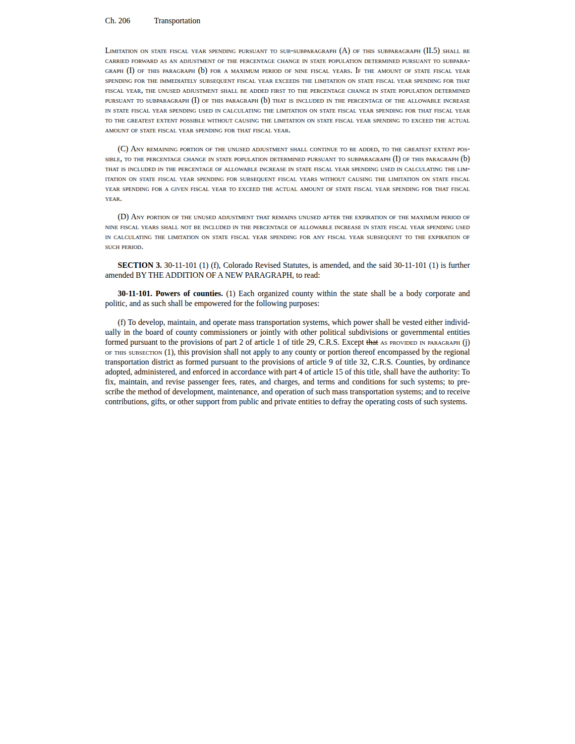Ch. 206
Transportation
Limitation on state fiscal year spending pursuant to sub-subparagraph (A) of this subparagraph (II.5) shall be carried forward as an adjustment of the percentage change in state population determined pursuant to subparagraph (I) of this paragraph (b) for a maximum period of nine fiscal years. If the amount of state fiscal year spending for the immediately subsequent fiscal year exceeds the limitation on state fiscal year spending for that fiscal year, the unused adjustment shall be added first to the percentage change in state population determined pursuant to subparagraph (I) of this paragraph (b) that is included in the percentage of the allowable increase in state fiscal year spending used in calculating the limitation on state fiscal year spending for that fiscal year to the greatest extent possible without causing the limitation on state fiscal year spending to exceed the actual amount of state fiscal year spending for that fiscal year.
(C) Any remaining portion of the unused adjustment shall continue to be added, to the greatest extent possible, to the percentage change in state population determined pursuant to subparagraph (I) of this paragraph (b) that is included in the percentage of allowable increase in state fiscal year spending used in calculating the limitation on state fiscal year spending for subsequent fiscal years without causing the limitation on state fiscal year spending for a given fiscal year to exceed the actual amount of state fiscal year spending for that fiscal year.
(D) Any portion of the unused adjustment that remains unused after the expiration of the maximum period of nine fiscal years shall not be included in the percentage of allowable increase in state fiscal year spending used in calculating the limitation on state fiscal year spending for any fiscal year subsequent to the expiration of such period.
SECTION 3. 30-11-101 (1) (f), Colorado Revised Statutes, is amended, and the said 30-11-101 (1) is further amended BY THE ADDITION OF A NEW PARAGRAPH, to read:
30-11-101. Powers of counties. (1) Each organized county within the state shall be a body corporate and politic, and as such shall be empowered for the following purposes:
(f) To develop, maintain, and operate mass transportation systems, which power shall be vested either individually in the board of county commissioners or jointly with other political subdivisions or governmental entities formed pursuant to the provisions of part 2 of article 1 of title 29, C.R.S. Except that as provided in paragraph (j) of this subsection (1), this provision shall not apply to any county or portion thereof encompassed by the regional transportation district as formed pursuant to the provisions of article 9 of title 32, C.R.S. Counties, by ordinance adopted, administered, and enforced in accordance with part 4 of article 15 of this title, shall have the authority: To fix, maintain, and revise passenger fees, rates, and charges, and terms and conditions for such systems; to prescribe the method of development, maintenance, and operation of such mass transportation systems; and to receive contributions, gifts, or other support from public and private entities to defray the operating costs of such systems.